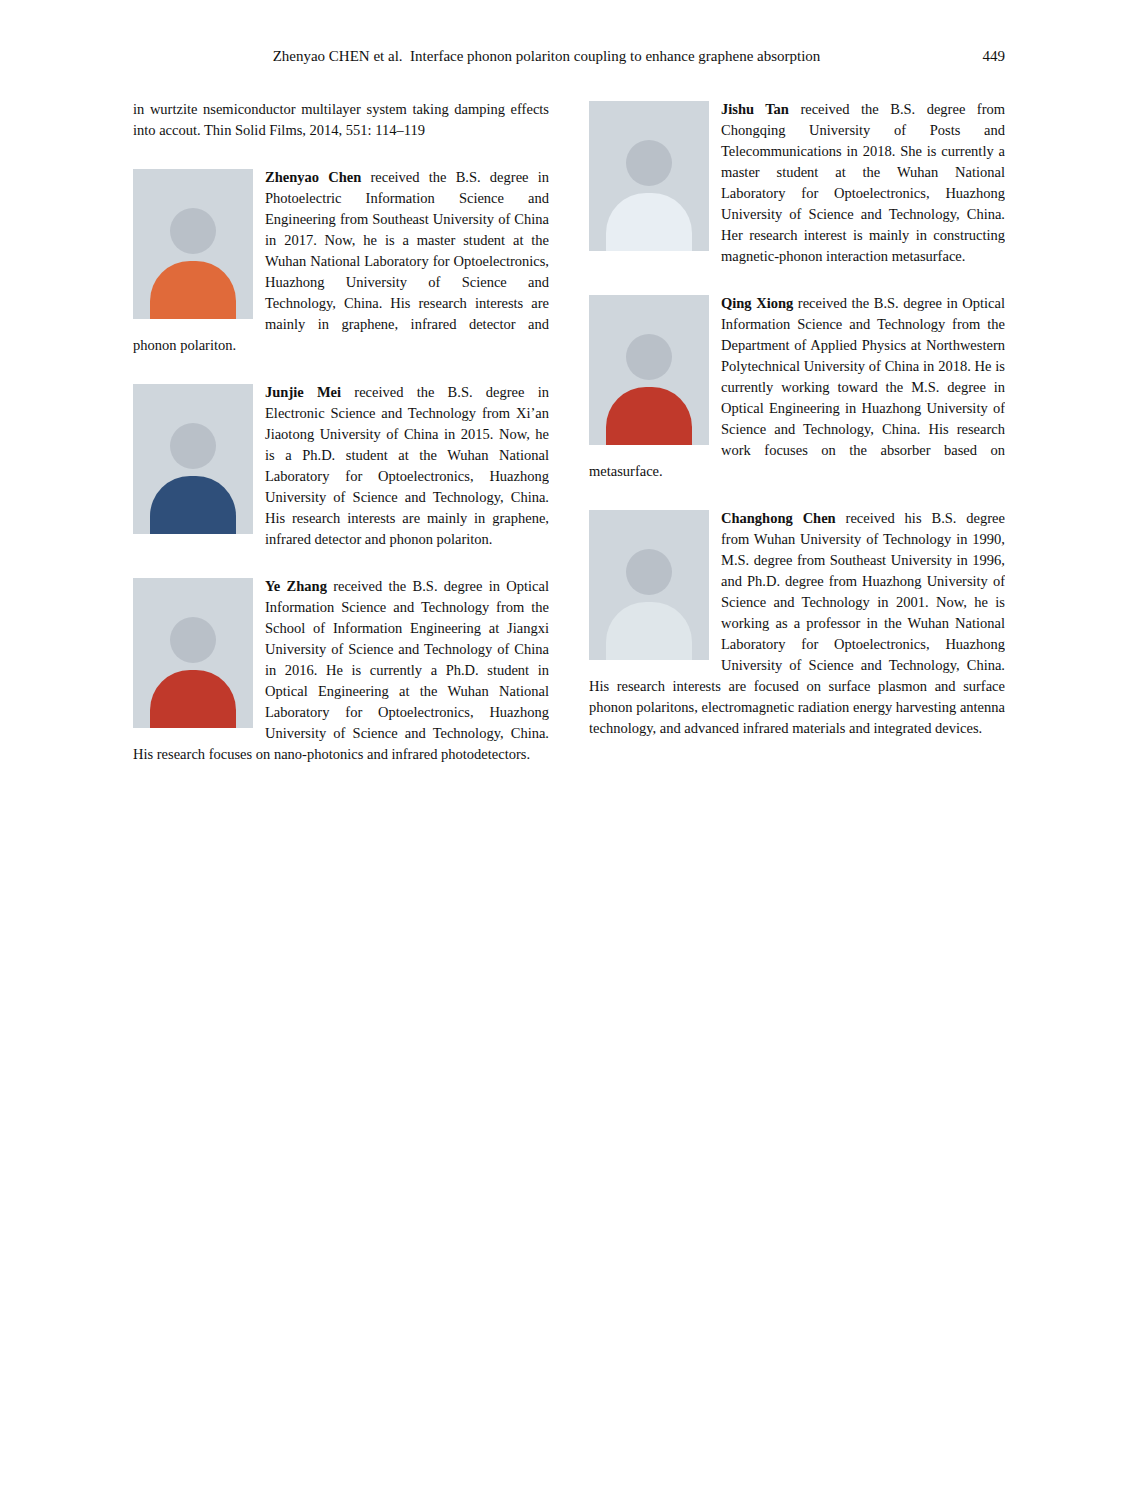Zhenyao CHEN et al. Interface phonon polariton coupling to enhance graphene absorption
449
in wurtzite nsemiconductor multilayer system taking damping effects into accout. Thin Solid Films, 2014, 551: 114–119
Zhenyao Chen received the B.S. degree in Photoelectric Information Science and Engineering from Southeast University of China in 2017. Now, he is a master student at the Wuhan National Laboratory for Optoelectronics, Huazhong University of Science and Technology, China. His research interests are mainly in graphene, infrared detector and phonon polariton.
Junjie Mei received the B.S. degree in Electronic Science and Technology from Xi’an Jiaotong University of China in 2015. Now, he is a Ph.D. student at the Wuhan National Laboratory for Optoelectronics, Huazhong University of Science and Technology, China. His research interests are mainly in graphene, infrared detector and phonon polariton.
Ye Zhang received the B.S. degree in Optical Information Science and Technology from the School of Information Engineering at Jiangxi University of Science and Technology of China in 2016. He is currently a Ph.D. student in Optical Engineering at the Wuhan National Laboratory for Optoelectronics, Huazhong University of Science and Technology, China. His research focuses on nano-photonics and infrared photodetectors.
Jishu Tan received the B.S. degree from Chongqing University of Posts and Telecommunications in 2018. She is currently a master student at the Wuhan National Laboratory for Optoelectronics, Huazhong University of Science and Technology, China. Her research interest is mainly in constructing magnetic-phonon interaction metasurface.
Qing Xiong received the B.S. degree in Optical Information Science and Technology from the Department of Applied Physics at Northwestern Polytechnical University of China in 2018. He is currently working toward the M.S. degree in Optical Engineering in Huazhong University of Science and Technology, China. His research work focuses on the absorber based on metasurface.
Changhong Chen received his B.S. degree from Wuhan University of Technology in 1990, M.S. degree from Southeast University in 1996, and Ph.D. degree from Huazhong University of Science and Technology in 2001. Now, he is working as a professor in the Wuhan National Laboratory for Optoelectronics, Huazhong University of Science and Technology, China. His research interests are focused on surface plasmon and surface phonon polaritons, electromagnetic radiation energy harvesting antenna technology, and advanced infrared materials and integrated devices.